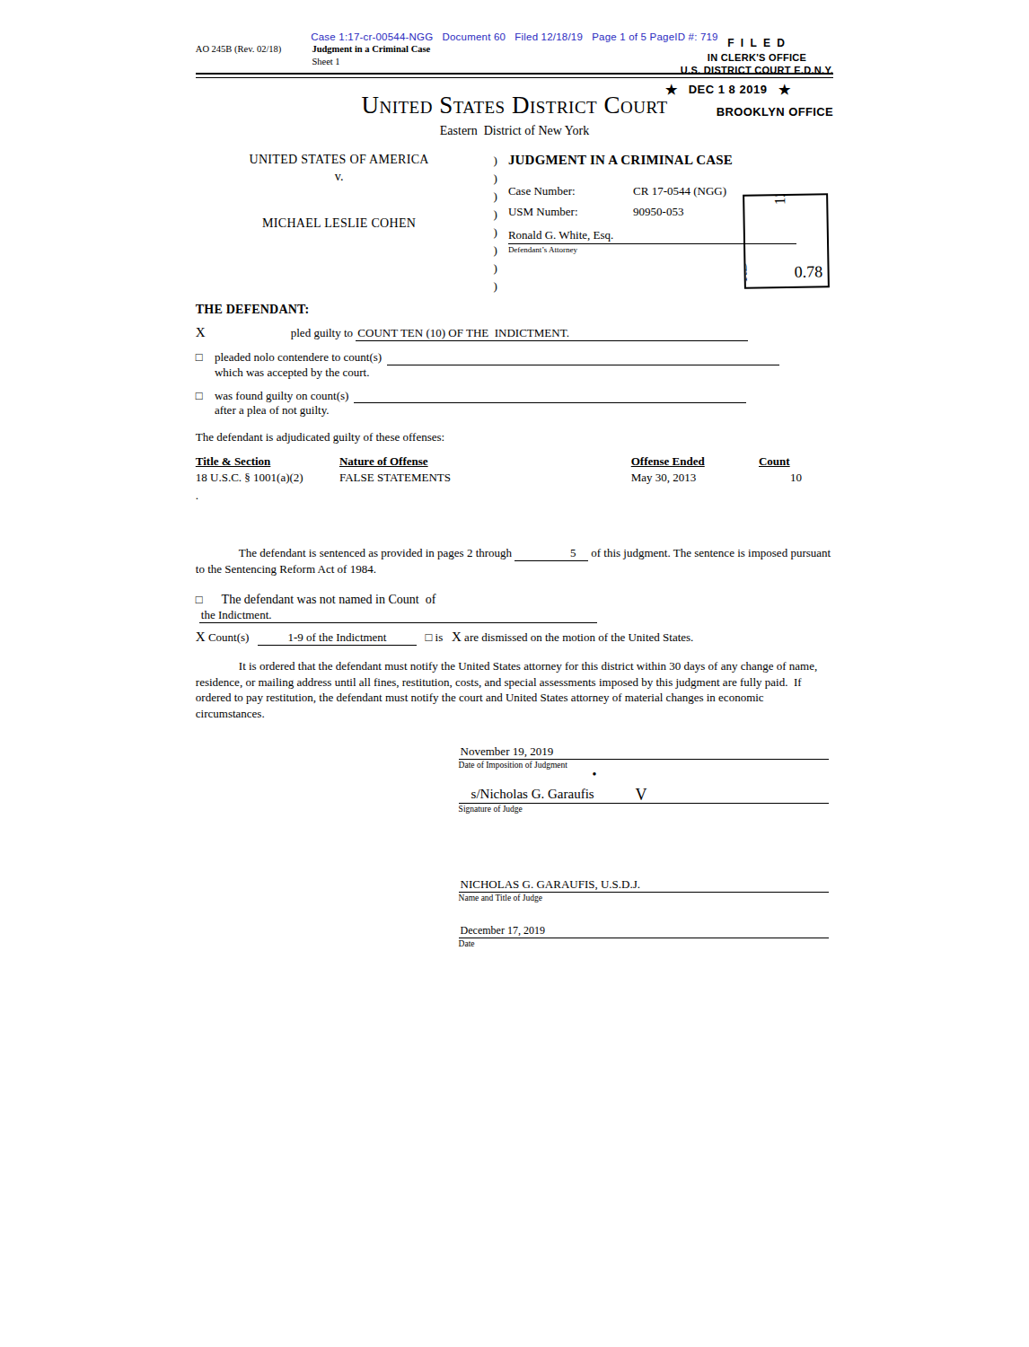Case 1:17-cr-00544-NGG Document 60 Filed 12/18/19 Page 1 of 5 PageID #: 719
F I L E D
IN CLERK'S OFFICE
U.S. DISTRICT COURT E.D.N.Y.
AO 245B (Rev. 02/18) Judgment in a Criminal Case Sheet 1
★ DEC 1 8 2019 ★
BROOKLYN OFFICE
United States District Court
Eastern District of New York
12/18/19
RD
0.78
| UNITED STATES OF AMERICA v. MICHAEL LESLIE COHEN | ) ) ) ) ) ) ) ) | JUDGMENT IN A CRIMINAL CASE Case Number: CR 17-0544 (NGG) USM Number: 90950-053 Ronald G. White, Esq. Defendant’s Attorney |
THE DEFENDANT:
X pled guilty to COUNT TEN (10) OF THE INDICTMENT.
□pleaded nolo contendere to count(s) which was accepted by the court.
□was found guilty on count(s) after a plea of not guilty.
The defendant is adjudicated guilty of these offenses:
| Title & Section | Nature of Offense | Offense Ended | Count |
| --- | --- | --- | --- |
| 18 U.S.C. § 1001(a)(2) | FALSE STATEMENTS | May 30, 2013 | 10 |
The defendant is sentenced as provided in pages 2 through 5 of this judgment. The sentence is imposed pursuant to the Sentencing Reform Act of 1984.
□The defendant was not named in Count of the Indictment.
X Count(s) 1-9 of the Indictment □ is X are dismissed on the motion of the United States.
It is ordered that the defendant must notify the United States attorney for this district within 30 days of any change of name, residence, or mailing address until all fines, restitution, costs, and special assessments imposed by this judgment are fully paid. If ordered to pay restitution, the defendant must notify the court and United States attorney of material changes in economic circumstances.
November 19, 2019
Date of Imposition of Judgment
• s/Nicholas G. Garaufis V
Signature of Judge
NICHOLAS G. GARAUFIS, U.S.D.J.
Name and Title of Judge
December 17, 2019
Date